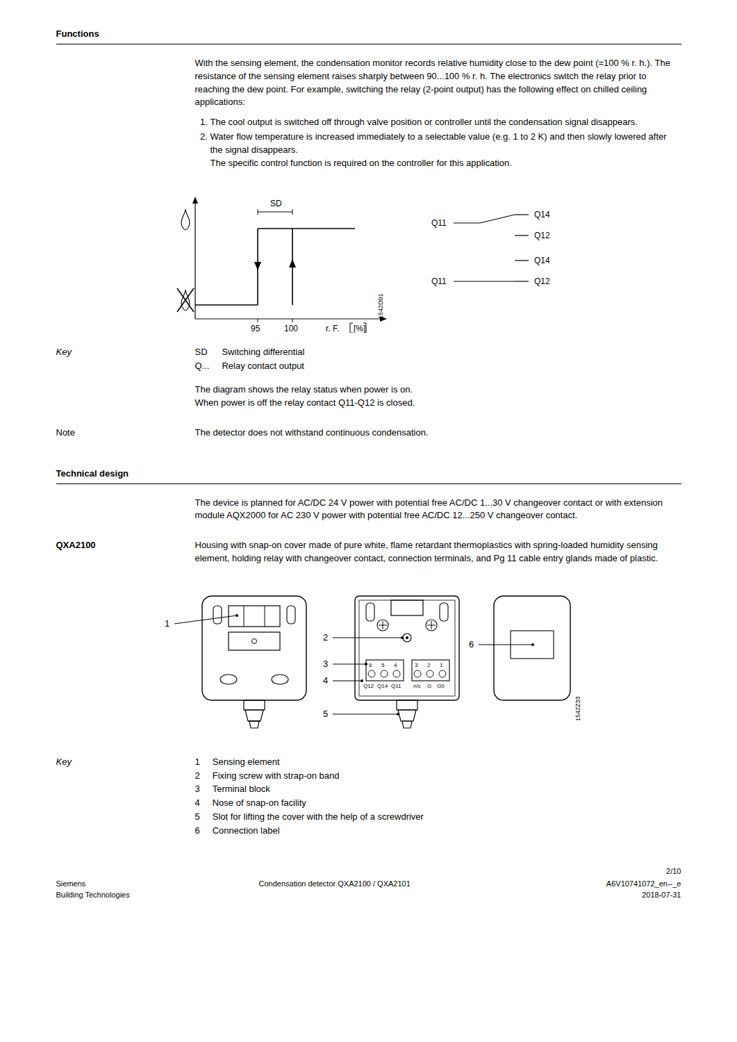Functions
With the sensing element, the condensation monitor records relative humidity close to the dew point (=100 % r. h.). The resistance of the sensing element raises sharply between 90...100 % r. h. The electronics switch the relay prior to reaching the dew point. For example, switching the relay (2-point output) has the following effect on chilled ceiling applications:
The cool output is switched off through valve position or controller until the condensation signal disappears.
Water flow temperature is increased immediately to a selectable value (e.g. 1 to 2 K) and then slowly lowered after the signal disappears.
The specific control function is required on the controller for this application.
SD 95 100 r. F. [%] Q11 Q14 Q12 Q11 Q14 Q12 1542D01
Key
| SD | Switching differential |
| Q... | Relay contact output |
The diagram shows the relay status when power is on.
When power is off the relay contact Q11-Q12 is closed.
Note
The detector does not withstand continuous condensation.
Technical design
The device is planned for AC/DC 24 V power with potential free AC/DC 1...30 V changeover contact or with extension module AQX2000 for AC 230 V power with potential free AC/DC 12...250 V changeover contact.
QXA2100
Housing with snap-on cover made of pure white, flame retardant thermoplastics with spring-loaded humidity sensing element, holding relay with changeover contact, connection terminals, and Pg 11 cable entry glands made of plastic.
1 6 5 4 3 2 1 Q12 Q14 Q11 n/c G G0 2 3 4 5 6 1542Z33
Key
| 1 | Sensing element |
| 2 | Fixing screw with strap-on band |
| 3 | Terminal block |
| 4 | Nose of snap-on facility |
| 5 | Slot for lifting the cover with the help of a screwdriver |
| 6 | Connection label |
2/10
| Siemens Building Technologies | Condensation detector QXA2100 / QXA2101 | A6V10741072_en--_e 2018-07-31 |